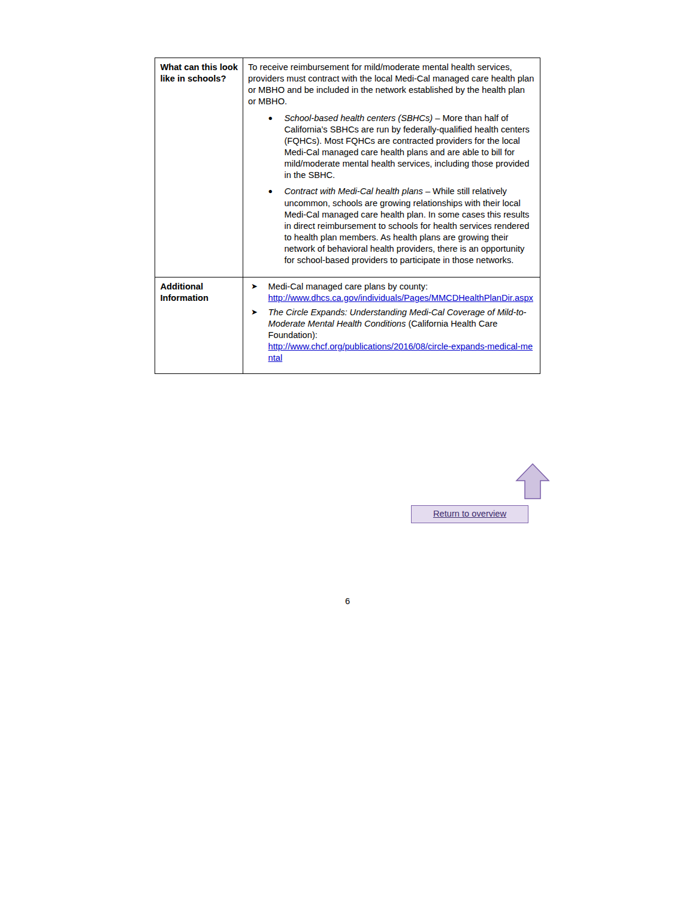| What can this look like in schools? | To receive reimbursement for mild/moderate mental health services, providers must contract with the local Medi-Cal managed care health plan or MBHO and be included in the network established by the health plan or MBHO. School-based health centers (SBHCs) – More than half of California’s SBHCs are run by federally-qualified health centers (FQHCs). Most FQHCs are contracted providers for the local Medi-Cal managed care health plans and are able to bill for mild/moderate mental health services, including those provided in the SBHC. Contract with Medi-Cal health plans – While still relatively uncommon, schools are growing relationships with their local Medi-Cal managed care health plan. In some cases this results in direct reimbursement to schools for health services rendered to health plan members. As health plans are growing their network of behavioral health providers, there is an opportunity for school-based providers to participate in those networks. |
| Additional Information | Medi-Cal managed care plans by county: http://www.dhcs.ca.gov/individuals/Pages/MMCDHealthPlanDir.aspx The Circle Expands: Understanding Medi-Cal Coverage of Mild-to-Moderate Mental Health Conditions (California Health Care Foundation): http://www.chcf.org/publications/2016/08/circle-expands-medical-mental |
Return to overview
6